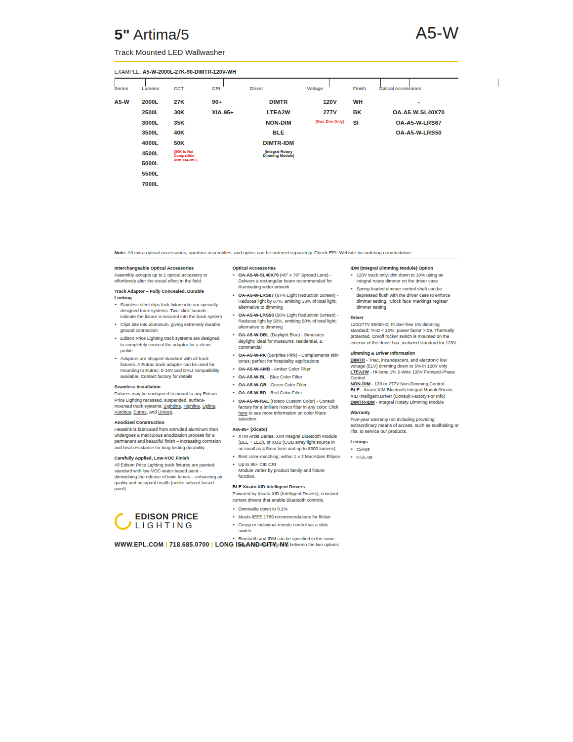A5-W
5" Artima/5
Track Mounted LED Wallwasher
EXAMPLE: A5-W-2000L-27K-90-DIMTR-120V-WH
Series
Lumens
CCT
CRI
Driver
Voltage
Finish
Optical Accessories
A5-W
2000L
2500L
3000L
3500L
4000L
4500L
5000L
5500L
7000L
27K
30K
35K
40K
50K
(50K Is Not
Compatible
with XIA-95+)
90+
XIA-95+
DIMTR
LTEA2W
NON-DIM
BLE
DIMTR-IDM
(Integral Rotary
Dimming Module)
120V
277V
(Non-Dim Only)
WH
BK
SI
-
OA-A5-W-SL40X70
OA-A5-W-LRS67
OA-A5-W-LRS50
Note: All extra optical accessories, aperture assemblies, and optics can be ordered separately. Check EPL Website for ordering nomenclature.
Interchangeable Optical Accessories
Assembly accepts up to 1 optical accessory to effortlessly alter the visual effect in the field.
Track Adaptor – Fully Concealed, Durable Locking
Stainless steel clips lock fixture into our specially designed track systems. Two ‘click’ sounds indicate the fixture is secured into the track system
Clips bite into aluminum, giving extremely durable ground connection
Edison Price Lighting track systems are designed to completely conceal the adaptor for a clean profile
Adaptors are shipped standard with all track fixtures. A Eutrac track adaptor can be used for mounting to Eutrac; 0-10V and DALI compatibility available. Contact factory for details
Seamless Installation
Fixtures may be configured to mount to any Edison Price Lighting recessed, suspended, surface-mounted track systems: Sightline, Highline, Upline, Autobus, Eutrac, and Unicep.
Anodized Construction
Heatsink is fabricated from extruded aluminum then undergoes a meticulous anodization process for a permanent and beautiful finish – increasing corrosion and heat resistance for long-lasting durability.
Carefully Applied, Low-VOC Finish
All Edison Price Lighting track fixtures are painted standard with low-VOC water-based paint – diminishing the release of toxic fumes – enhancing air quality and occupant health (unlike solvent-based paint).
Optical Accessories
OA-A5-W-SL40X70 (40° x 70° Spread Lens) - Delivers a rectangular beam recommended for illuminating wider artwork
OA-A5-W-LRS67 (67% Light Reduction Screen) - Reduces light by 67%, emitting 33% of total light; alternative to dimming
OA-A5-W-LRS50 (50% Light Reduction Screen) - Reduces light by 50%, emitting 50% of total light; alternative to dimming
OA-A5-W-DBL (Daylight Blue) - Simulates daylight; ideal for museums, residential, & commercial
OA-A5-W-PK (Surprise Pink) - Complements skin tones; perfect for hospitality applications
OA-A5-W-AMB - Amber Color Filter
OA-A5-W-BL - Blue Color Filter
OA-A5-W-GR - Green Color Filter
OA-A5-W-RD - Red Color Filter
OA-A5-W-RAL (Rosco Custom Color) - Consult factory for a brilliant Rosco filter in any color. Click here to see more information on color filters selection
XIA-95+ (Xicato)
XTM Artist Series, XIM Integral Bluetooth Module (BLE + LED), or XOB (COB array light source in as small as 4.5mm form and up to 8300 lumens)
Best color-matching: within 1 x 2 MacAdam Ellipse
Up to 95+ CIE CRI
Module varies by product family and fixture function.
BLE Xicato XID Intelligent Drivers
Powered by Xicato XID (Intelligent Drivers), constant-current drivers that enable Bluetooth controls.
Dimmable down to 0.1%
Meets IEEE 1789 recommendations for flicker
Group or individual remote control via a slide switch
Bluetooth and IDM can be specified in the same fixture, to allow switching between the two options
IDM (Integral Dimming Module) Option
120V track only; dim down to 10% using an integral rotary dimmer on the driver case
Spring-loaded dimmer control shaft can be depressed flush with the driver case to enforce dimmer setting. ‘Clock face’ markings register dimmer setting
Driver
120/277V 50/60Hz; Flicker-free 1% dimming standard; THD < 20%; power factor >.09. Thermally protected. On/off rocker switch is mounted on the exterior of the driver box; included standard for 120V
Dimming & Driver Information
DIMTR - Triac, incandescent, and electronic low voltage (ELV) dimming down to 5% in 120V only
LTEA2W - Hi-lume 1% 2-Wire 120V Forward-Phase Control
NON-DIM - 120 or 277V Non-Dimming Control
BLE - Xicato XIM Bluetooth Integral Module/Xicato XID Intelligent Driver (Consult Factory For Info)
DIMTR-IDM - Integral Rotary Dimming Module
Warranty
Five-year warranty not including providing extraordinary means of access, such as scaffolding or lifts, to service our products.
Listings
cSAus
c-UL-us
EDISON PRICE
LIGHTING
WWW.EPL.COM | 718.685.0700 | LONG ISLAND CITY, NY